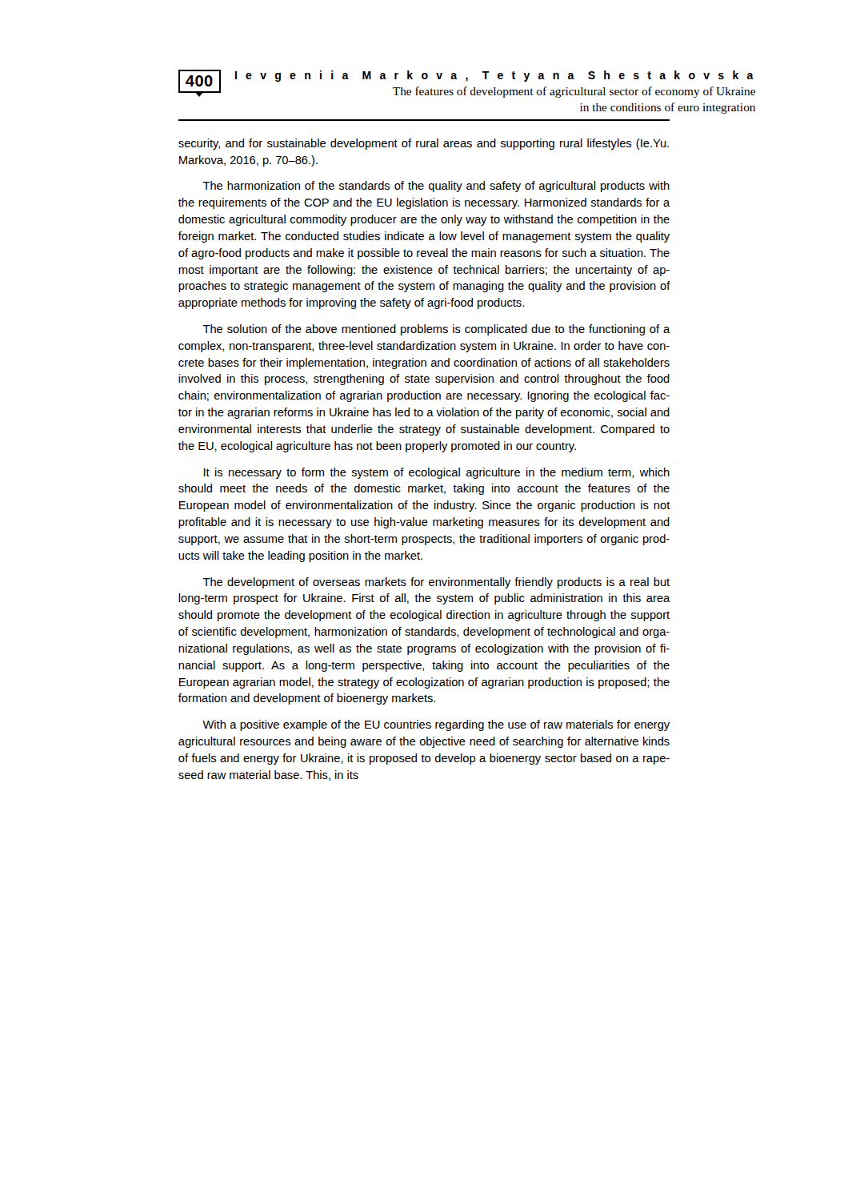400
I e v g e n i i a M a r k o v a , T e t y a n a S h e s t a k o v s k a
The features of development of agricultural sector of economy of Ukraine
in the conditions of euro integration
security, and for sustainable development of rural areas and supporting rural lifestyles (Ie.Yu. Markova, 2016, p. 70–86.).
The harmonization of the standards of the quality and safety of agricultural products with the requirements of the COP and the EU legislation is necessary. Harmonized standards for a domestic agricultural commodity producer are the only way to withstand the competition in the foreign market. The conducted studies indicate a low level of management system the quality of agro-food products and make it possible to reveal the main reasons for such a situation. The most important are the following: the existence of technical barriers; the uncertainty of approaches to strategic management of the system of managing the quality and the provision of appropriate methods for improving the safety of agri-food products.
The solution of the above mentioned problems is complicated due to the functioning of a complex, non-transparent, three-level standardization system in Ukraine. In order to have concrete bases for their implementation, integration and coordination of actions of all stakeholders involved in this process, strengthening of state supervision and control throughout the food chain; environmentalization of agrarian production are necessary. Ignoring the ecological factor in the agrarian reforms in Ukraine has led to a violation of the parity of economic, social and environmental interests that underlie the strategy of sustainable development. Compared to the EU, ecological agriculture has not been properly promoted in our country.
It is necessary to form the system of ecological agriculture in the medium term, which should meet the needs of the domestic market, taking into account the features of the European model of environmentalization of the industry. Since the organic production is not profitable and it is necessary to use high-value marketing measures for its development and support, we assume that in the short-term prospects, the traditional importers of organic products will take the leading position in the market.
The development of overseas markets for environmentally friendly products is a real but long-term prospect for Ukraine. First of all, the system of public administration in this area should promote the development of the ecological direction in agriculture through the support of scientific development, harmonization of standards, development of technological and organizational regulations, as well as the state programs of ecologization with the provision of financial support. As a long-term perspective, taking into account the peculiarities of the European agrarian model, the strategy of ecologization of agrarian production is proposed; the formation and development of bioenergy markets.
With a positive example of the EU countries regarding the use of raw materials for energy agricultural resources and being aware of the objective need of searching for alternative kinds of fuels and energy for Ukraine, it is proposed to develop a bioenergy sector based on a rapeseed raw material base. This, in its